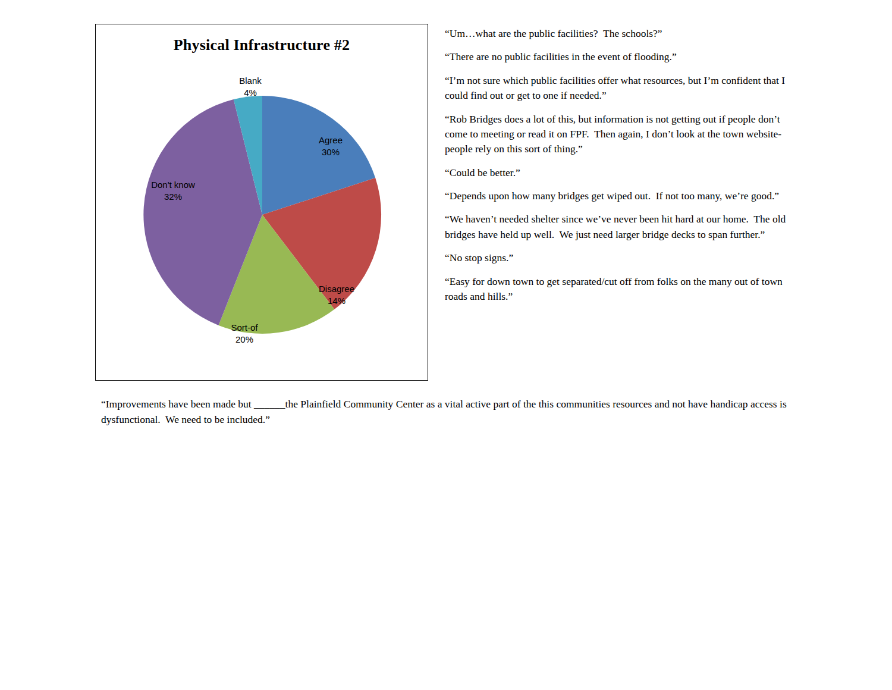Physical Infrastructure #2
Agree 30% Disagree 14% Sort-of 20% Don't know 32% Blank 4%
“Um…what are the public facilities? The schools?”
“There are no public facilities in the event of flooding.”
“I’m not sure which public facilities offer what resources, but I’m confident that I could find out or get to one if needed.”
“Rob Bridges does a lot of this, but information is not getting out if people don’t come to meeting or read it on FPF. Then again, I don’t look at the town website- people rely on this sort of thing.”
“Could be better.”
“Depends upon how many bridges get wiped out. If not too many, we’re good.”
“We haven’t needed shelter since we’ve never been hit hard at our home. The old bridges have held up well. We just need larger bridge decks to span further.”
“No stop signs.”
“Easy for down town to get separated/cut off from folks on the many out of town roads and hills.”
“Improvements have been made but ______the Plainfield Community Center as a vital active part of the this communities resources and not have handicap access is dysfunctional. We need to be included.”